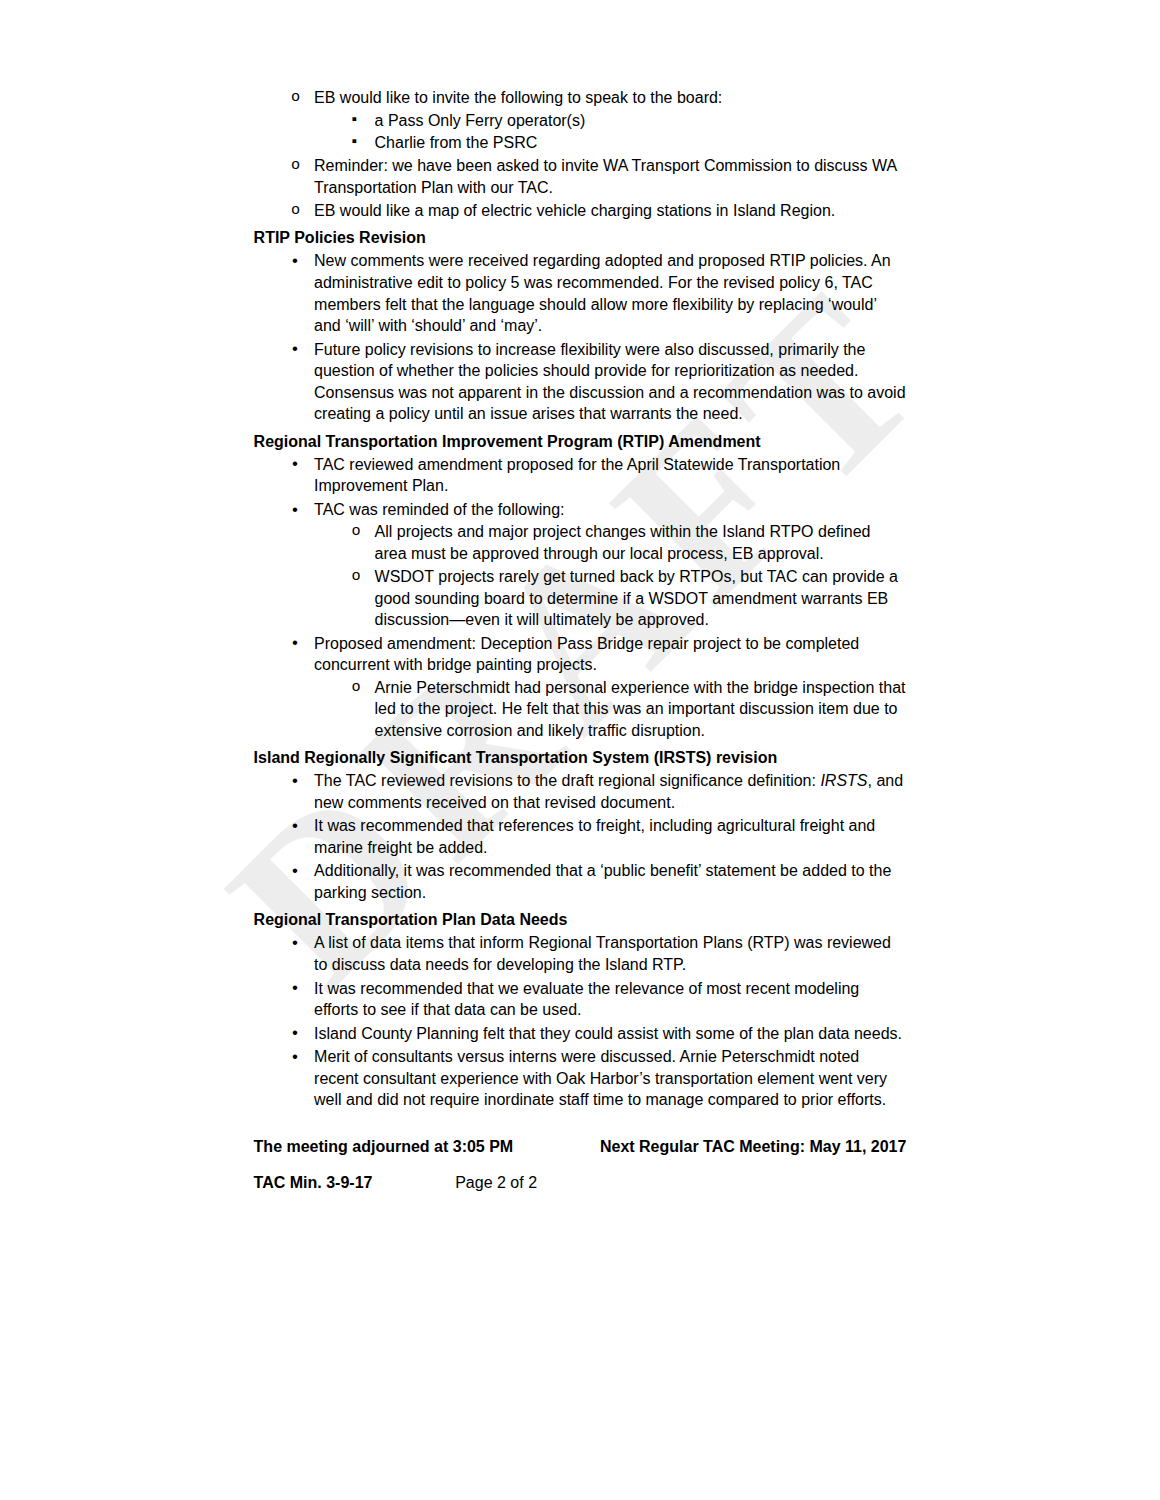DRAFT
EB would like to invite the following to speak to the board:
a Pass Only Ferry operator(s)
Charlie from the PSRC
Reminder: we have been asked to invite WA Transport Commission to discuss WA Transportation Plan with our TAC.
EB would like a map of electric vehicle charging stations in Island Region.
RTIP Policies Revision
New comments were received regarding adopted and proposed RTIP policies. An administrative edit to policy 5 was recommended. For the revised policy 6, TAC members felt that the language should allow more flexibility by replacing ‘would’ and ‘will’ with ‘should’ and ‘may’.
Future policy revisions to increase flexibility were also discussed, primarily the question of whether the policies should provide for reprioritization as needed. Consensus was not apparent in the discussion and a recommendation was to avoid creating a policy until an issue arises that warrants the need.
Regional Transportation Improvement Program (RTIP) Amendment
TAC reviewed amendment proposed for the April Statewide Transportation Improvement Plan.
TAC was reminded of the following:
All projects and major project changes within the Island RTPO defined area must be approved through our local process, EB approval.
WSDOT projects rarely get turned back by RTPOs, but TAC can provide a good sounding board to determine if a WSDOT amendment warrants EB discussion—even it will ultimately be approved.
Proposed amendment: Deception Pass Bridge repair project to be completed concurrent with bridge painting projects.
Arnie Peterschmidt had personal experience with the bridge inspection that led to the project. He felt that this was an important discussion item due to extensive corrosion and likely traffic disruption.
Island Regionally Significant Transportation System (IRSTS) revision
The TAC reviewed revisions to the draft regional significance definition: IRSTS, and new comments received on that revised document.
It was recommended that references to freight, including agricultural freight and marine freight be added.
Additionally, it was recommended that a ‘public benefit’ statement be added to the parking section.
Regional Transportation Plan Data Needs
A list of data items that inform Regional Transportation Plans (RTP) was reviewed to discuss data needs for developing the Island RTP.
It was recommended that we evaluate the relevance of most recent modeling efforts to see if that data can be used.
Island County Planning felt that they could assist with some of the plan data needs.
Merit of consultants versus interns were discussed. Arnie Peterschmidt noted recent consultant experience with Oak Harbor’s transportation element went very well and did not require inordinate staff time to manage compared to prior efforts.
The meeting adjourned at 3:05 PM
Next Regular TAC Meeting: May 11, 2017
TAC Min. 3-9-17
Page 2 of 2